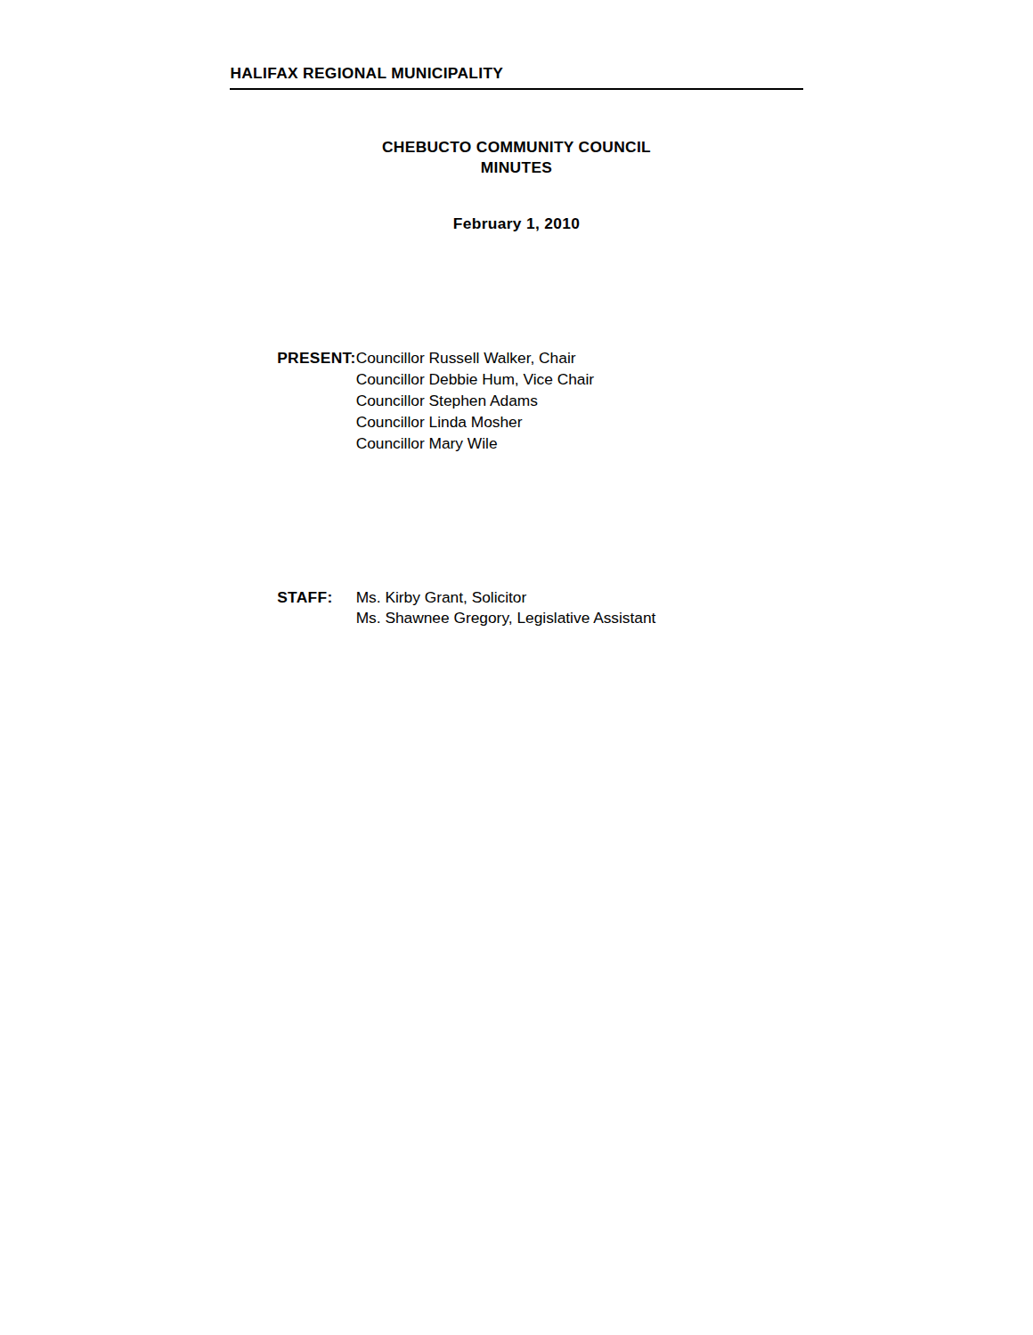HALIFAX REGIONAL MUNICIPALITY
CHEBUCTO COMMUNITY COUNCIL
MINUTES
February 1, 2010
| PRESENT: | Councillor Russell Walker, Chair Councillor Debbie Hum, Vice Chair Councillor Stephen Adams Councillor Linda Mosher Councillor Mary Wile |
| STAFF: | Ms. Kirby Grant, Solicitor Ms. Shawnee Gregory, Legislative Assistant |